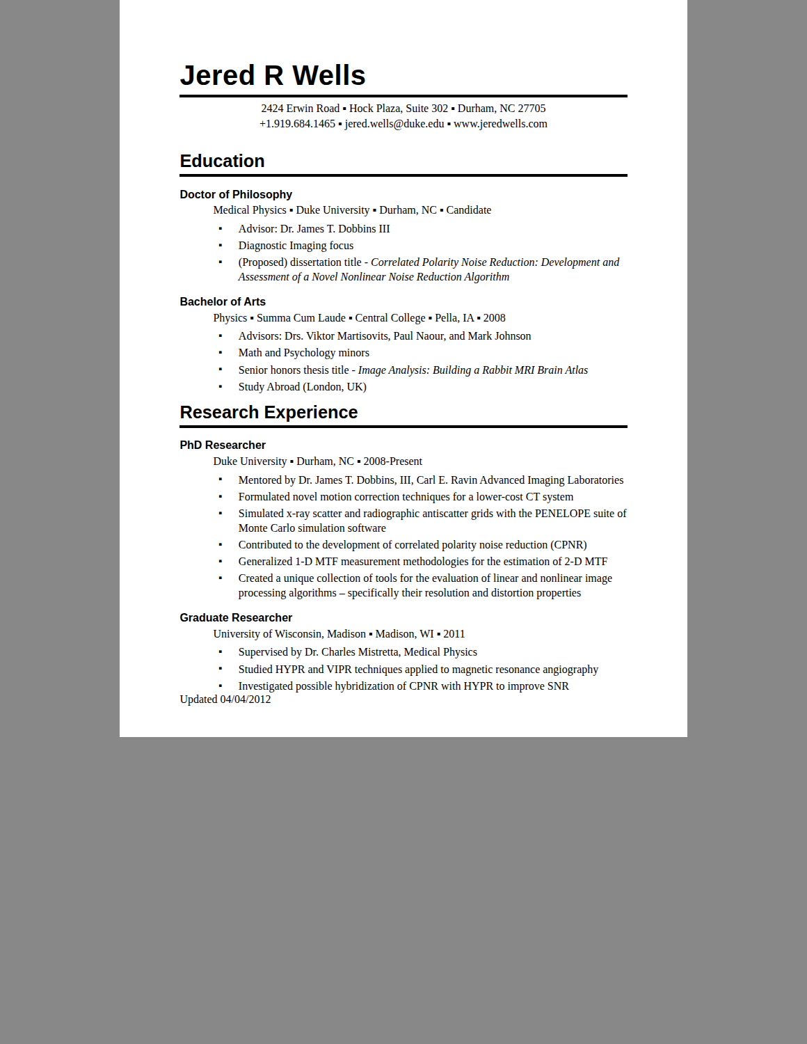Jered R Wells
2424 Erwin Road ▪ Hock Plaza, Suite 302 ▪ Durham, NC 27705
+1.919.684.1465 ▪ jered.wells@duke.edu ▪ www.jeredwells.com
Education
Doctor of Philosophy
Medical Physics ▪ Duke University ▪ Durham, NC ▪ Candidate
Advisor: Dr. James T. Dobbins III
Diagnostic Imaging focus
(Proposed) dissertation title - Correlated Polarity Noise Reduction: Development and Assessment of a Novel Nonlinear Noise Reduction Algorithm
Bachelor of Arts
Physics ▪ Summa Cum Laude ▪ Central College ▪ Pella, IA ▪ 2008
Advisors: Drs. Viktor Martisovits, Paul Naour, and Mark Johnson
Math and Psychology minors
Senior honors thesis title - Image Analysis: Building a Rabbit MRI Brain Atlas
Study Abroad (London, UK)
Research Experience
PhD Researcher
Duke University ▪ Durham, NC ▪ 2008-Present
Mentored by Dr. James T. Dobbins, III, Carl E. Ravin Advanced Imaging Laboratories
Formulated novel motion correction techniques for a lower-cost CT system
Simulated x-ray scatter and radiographic antiscatter grids with the PENELOPE suite of Monte Carlo simulation software
Contributed to the development of correlated polarity noise reduction (CPNR)
Generalized 1-D MTF measurement methodologies for the estimation of 2-D MTF
Created a unique collection of tools for the evaluation of linear and nonlinear image processing algorithms – specifically their resolution and distortion properties
Graduate Researcher
University of Wisconsin, Madison ▪ Madison, WI ▪ 2011
Supervised by Dr. Charles Mistretta, Medical Physics
Studied HYPR and VIPR techniques applied to magnetic resonance angiography
Investigated possible hybridization of CPNR with HYPR to improve SNR
Updated 04/04/2012